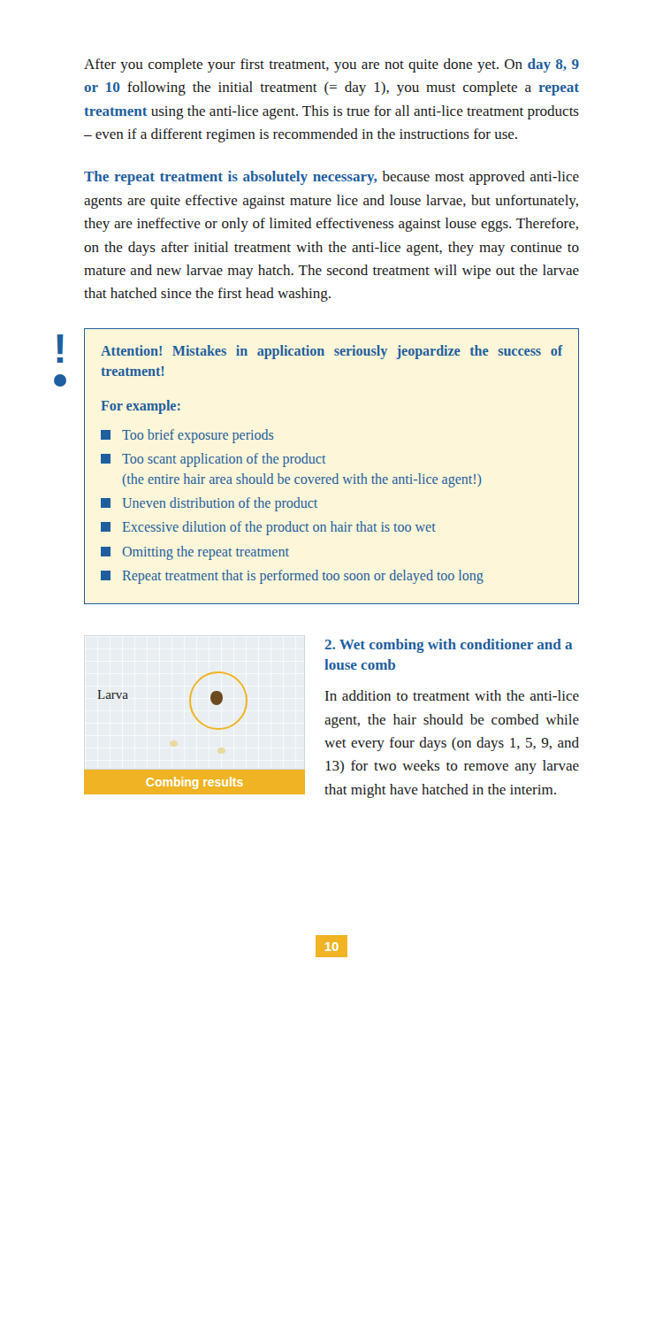After you complete your first treatment, you are not quite done yet. On day 8, 9 or 10 following the initial treatment (= day 1), you must complete a repeat treatment using the anti-lice agent. This is true for all anti-lice treatment products – even if a different regimen is recommended in the instructions for use.
The repeat treatment is absolutely necessary, because most approved anti-lice agents are quite effective against mature lice and louse larvae, but unfortunately, they are ineffective or only of limited effectiveness against louse eggs. Therefore, on the days after initial treatment with the anti-lice agent, they may continue to mature and new larvae may hatch. The second treatment will wipe out the larvae that hatched since the first head washing.
!
Attention! Mistakes in application seriously jeopardize the success of treatment!
For example:
Too brief exposure periods
Too scant application of the product(the entire hair area should be covered with the anti-lice agent!)
Uneven distribution of the product
Excessive dilution of the product on hair that is too wet
Omitting the repeat treatment
Repeat treatment that is performed too soon or delayed too long
Larva
Combing results
2. Wet combing with conditioner and a louse comb
In addition to treatment with the anti-lice agent, the hair should be combed while wet every four days (on days 1, 5, 9, and 13) for two weeks to remove any larvae that might have hatched in the interim.
10